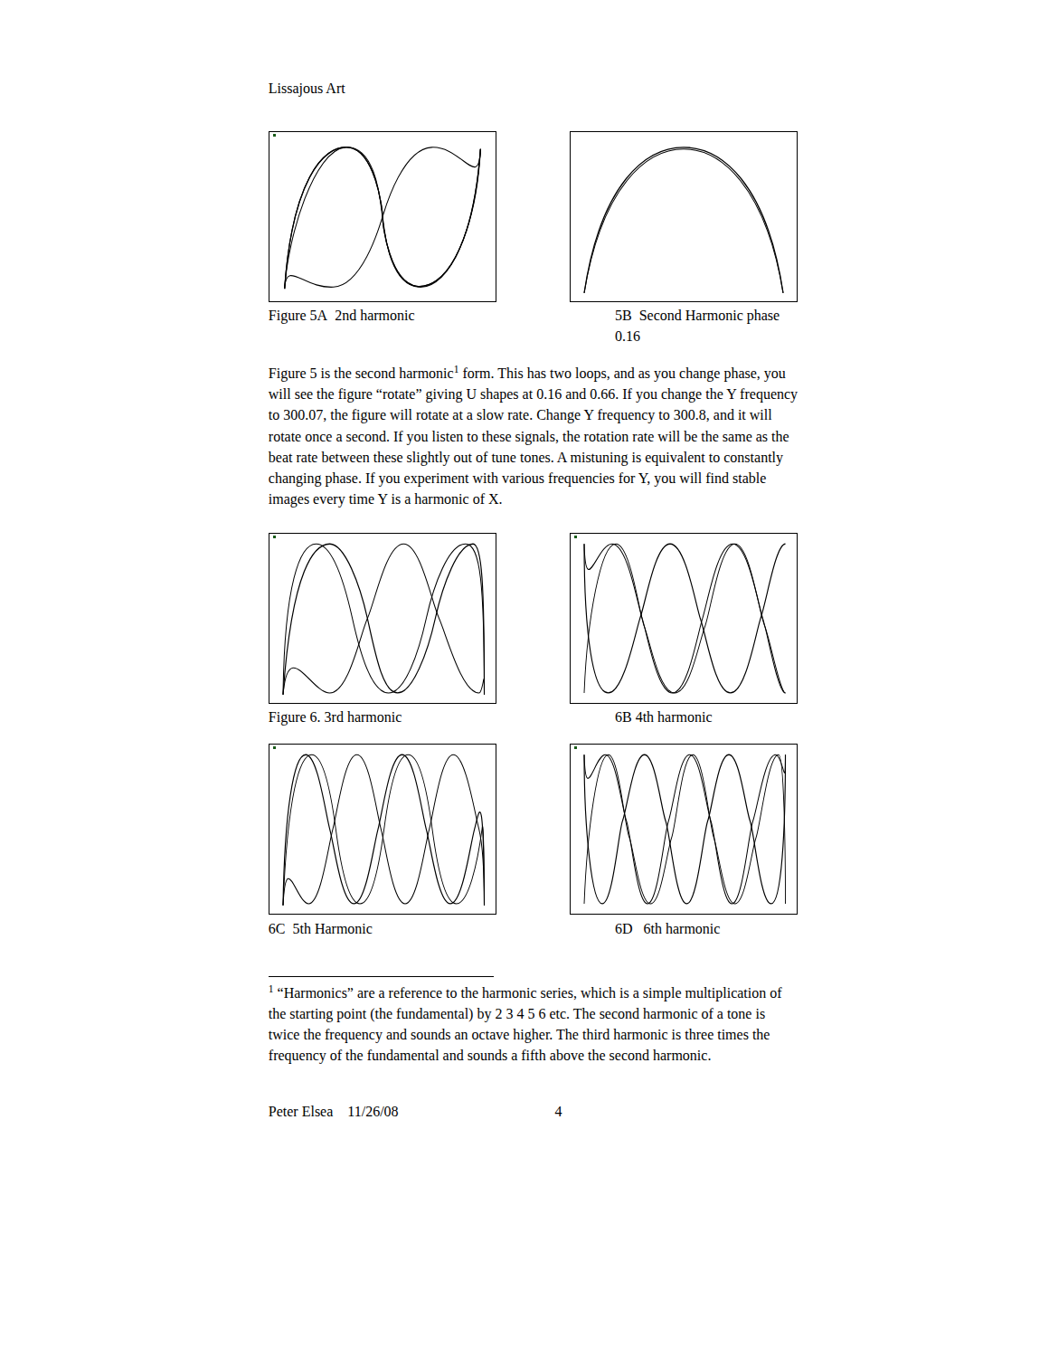Lissajous Art
Figure 5A 2nd harmonic
5B Second Harmonic phase 0.16
Figure 5 is the second harmonic1 form. This has two loops, and as you change phase, you will see the figure “rotate” giving U shapes at 0.16 and 0.66. If you change the Y frequency to 300.07, the figure will rotate at a slow rate. Change Y frequency to 300.8, and it will rotate once a second. If you listen to these signals, the rotation rate will be the same as the beat rate between these slightly out of tune tones. A mistuning is equivalent to constantly changing phase. If you experiment with various frequencies for Y, you will find stable images every time Y is a harmonic of X.
Figure 6. 3rd harmonic
6B 4th harmonic
6C 5th Harmonic
6D 6th harmonic
1 “Harmonics” are a reference to the harmonic series, which is a simple multiplication of the starting point (the fundamental) by 2 3 4 5 6 etc. The second harmonic of a tone is twice the frequency and sounds an octave higher. The third harmonic is three times the frequency of the fundamental and sounds a fifth above the second harmonic.
Peter Elsea 11/26/08 4